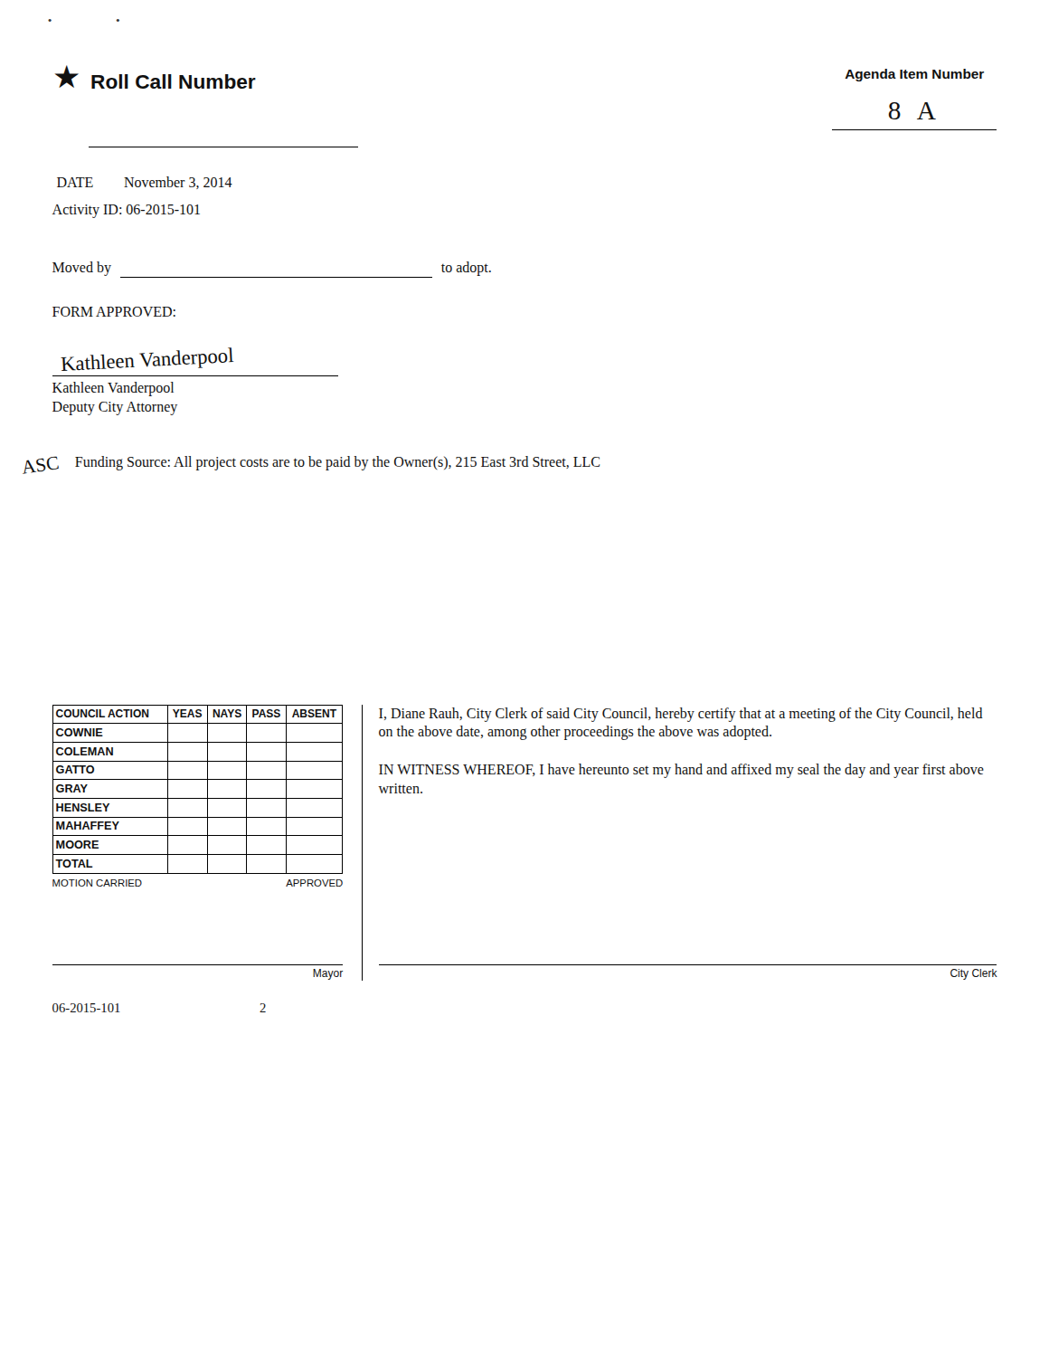• •
★
Roll Call Number
Agenda Item Number
8 A
DATENovember 3, 2014
Activity ID: 06-2015-101
Moved by to adopt.
FORM APPROVED:
Kathleen Vanderpool
Kathleen Vanderpool
Deputy City Attorney
ASC Funding Source: All project costs are to be paid by the Owner(s), 215 East 3rd Street, LLC
| COUNCIL ACTION | YEAS | NAYS | PASS | ABSENT |
| --- | --- | --- | --- | --- |
| COWNIE | | | | |
| COLEMAN | | | | |
| GATTO | | | | |
| GRAY | | | | |
| HENSLEY | | | | |
| MAHAFFEY | | | | |
| MOORE | | | | |
| TOTAL | | | | |
MOTION CARRIED APPROVED
Mayor
I, Diane Rauh, City Clerk of said City Council, hereby certify that at a meeting of the City Council, held on the above date, among other proceedings the above was adopted.
IN WITNESS WHEREOF, I have hereunto set my hand and affixed my seal the day and year first above written.
City Clerk
06-2015-101 2